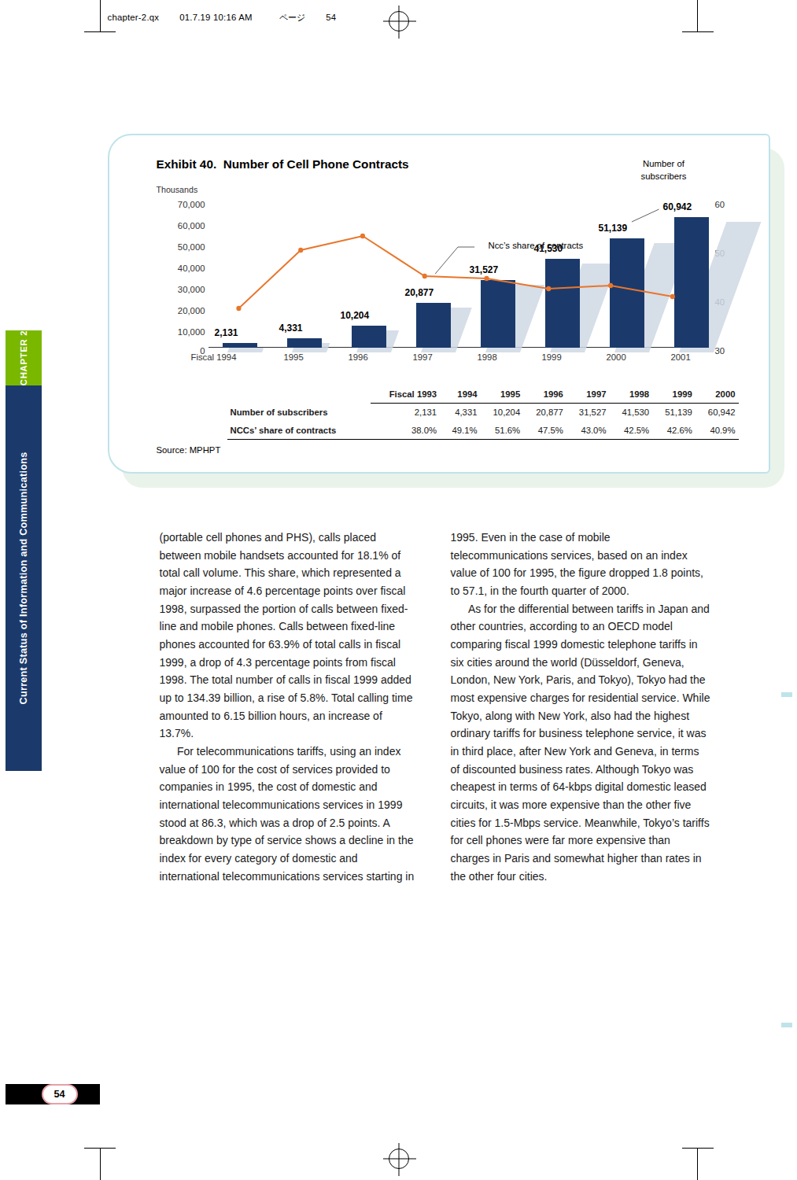chapter-2.qx 01.7.19 10:16 AM ページ 54
CHAPTER 2
Current Status of Information and Communications
Exhibit 40. Number of Cell Phone Contracts
Thousands
70,000
60,000
50,000
40,000
30,000
20,000
10,000
0
60
50
40
30
2,131
4,331
10,204
20,877
31,527
41,530
51,139
60,942
Ncc’s share of contracts
Number of
subscribers
Fiscal 1994 1995 1996 1997 1998 1999 2000 2001
| | Fiscal 1993 | 1994 | 1995 | 1996 | 1997 | 1998 | 1999 | 2000 |
| --- | --- | --- | --- | --- | --- | --- | --- | --- |
| Number of subscribers | 2,131 | 4,331 | 10,204 | 20,877 | 31,527 | 41,530 | 51,139 | 60,942 |
| NCCs’ share of contracts | 38.0% | 49.1% | 51.6% | 47.5% | 43.0% | 42.5% | 42.6% | 40.9% |
Source: MPHPT
(portable cell phones and PHS), calls placed between mobile handsets accounted for 18.1% of total call volume. This share, which represented a major increase of 4.6 percentage points over fiscal 1998, surpassed the portion of calls between fixed-line and mobile phones. Calls between fixed-line phones accounted for 63.9% of total calls in fiscal 1999, a drop of 4.3 percentage points from fiscal 1998. The total number of calls in fiscal 1999 added up to 134.39 billion, a rise of 5.8%. Total calling time amounted to 6.15 billion hours, an increase of 13.7%.
For telecommunications tariffs, using an index value of 100 for the cost of services provided to companies in 1995, the cost of domestic and international telecommunications services in 1999 stood at 86.3, which was a drop of 2.5 points. A breakdown by type of service shows a decline in the index for every category of domestic and international telecommunications services starting in 1995. Even in the case of mobile telecommunications services, based on an index value of 100 for 1995, the figure dropped 1.8 points, to 57.1, in the fourth quarter of 2000.
As for the differential between tariffs in Japan and other countries, according to an OECD model comparing fiscal 1999 domestic telephone tariffs in six cities around the world (Düsseldorf, Geneva, London, New York, Paris, and Tokyo), Tokyo had the most expensive charges for residential service. While Tokyo, along with New York, also had the highest ordinary tariffs for business telephone service, it was in third place, after New York and Geneva, in terms of discounted business rates. Although Tokyo was cheapest in terms of 64-kbps digital domestic leased circuits, it was more expensive than the other five cities for 1.5-Mbps service. Meanwhile, Tokyo’s tariffs for cell phones were far more expensive than charges in Paris and somewhat higher than rates in the other four cities.
54